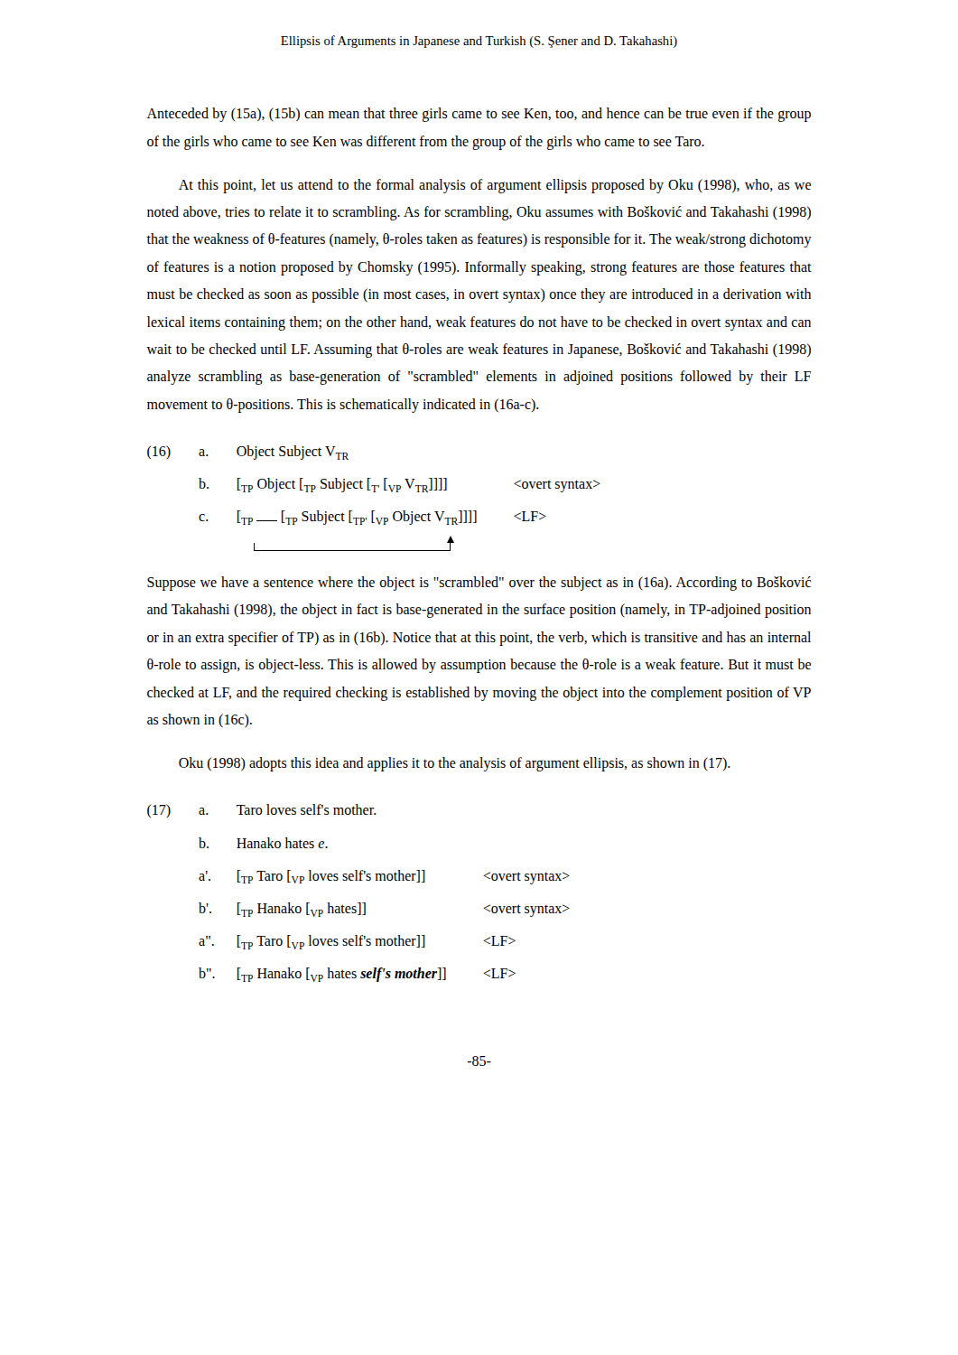Ellipsis of Arguments in Japanese and Turkish (S. Şener and D. Takahashi)
Anteceded by (15a), (15b) can mean that three girls came to see Ken, too, and hence can be true even if the group of the girls who came to see Ken was different from the group of the girls who came to see Taro.
At this point, let us attend to the formal analysis of argument ellipsis proposed by Oku (1998), who, as we noted above, tries to relate it to scrambling. As for scrambling, Oku assumes with Bošković and Takahashi (1998) that the weakness of θ-features (namely, θ-roles taken as features) is responsible for it. The weak/strong dichotomy of features is a notion proposed by Chomsky (1995). Informally speaking, strong features are those features that must be checked as soon as possible (in most cases, in overt syntax) once they are introduced in a derivation with lexical items containing them; on the other hand, weak features do not have to be checked in overt syntax and can wait to be checked until LF. Assuming that θ-roles are weak features in Japanese, Bošković and Takahashi (1998) analyze scrambling as base-generation of "scrambled" elements in adjoined positions followed by their LF movement to θ-positions. This is schematically indicated in (16a-c).
| (16) | a. | Object Subject V TR | |
| | b. | [ TP Object [ TP Subject [ T' [ VP V TR ]]]] | <overt syntax> |
| | c. | [ TP [ TP Subject [ TP' [ VP Object V TR ]]]] | <LF> |
Suppose we have a sentence where the object is "scrambled" over the subject as in (16a). According to Bošković and Takahashi (1998), the object in fact is base-generated in the surface position (namely, in TP-adjoined position or in an extra specifier of TP) as in (16b). Notice that at this point, the verb, which is transitive and has an internal θ-role to assign, is object-less. This is allowed by assumption because the θ-role is a weak feature. But it must be checked at LF, and the required checking is established by moving the object into the complement position of VP as shown in (16c).
Oku (1998) adopts this idea and applies it to the analysis of argument ellipsis, as shown in (17).
| (17) | a. | Taro loves self's mother. | |
| | b. | Hanako hates e . | |
| | a'. | [ TP Taro [ VP loves self's mother]] | <overt syntax> |
| | b'. | [ TP Hanako [ VP hates]] | <overt syntax> |
| | a". | [ TP Taro [ VP loves self's mother]] | <LF> |
| | b". | [ TP Hanako [ VP hates self's mother ]] | <LF> |
-85-